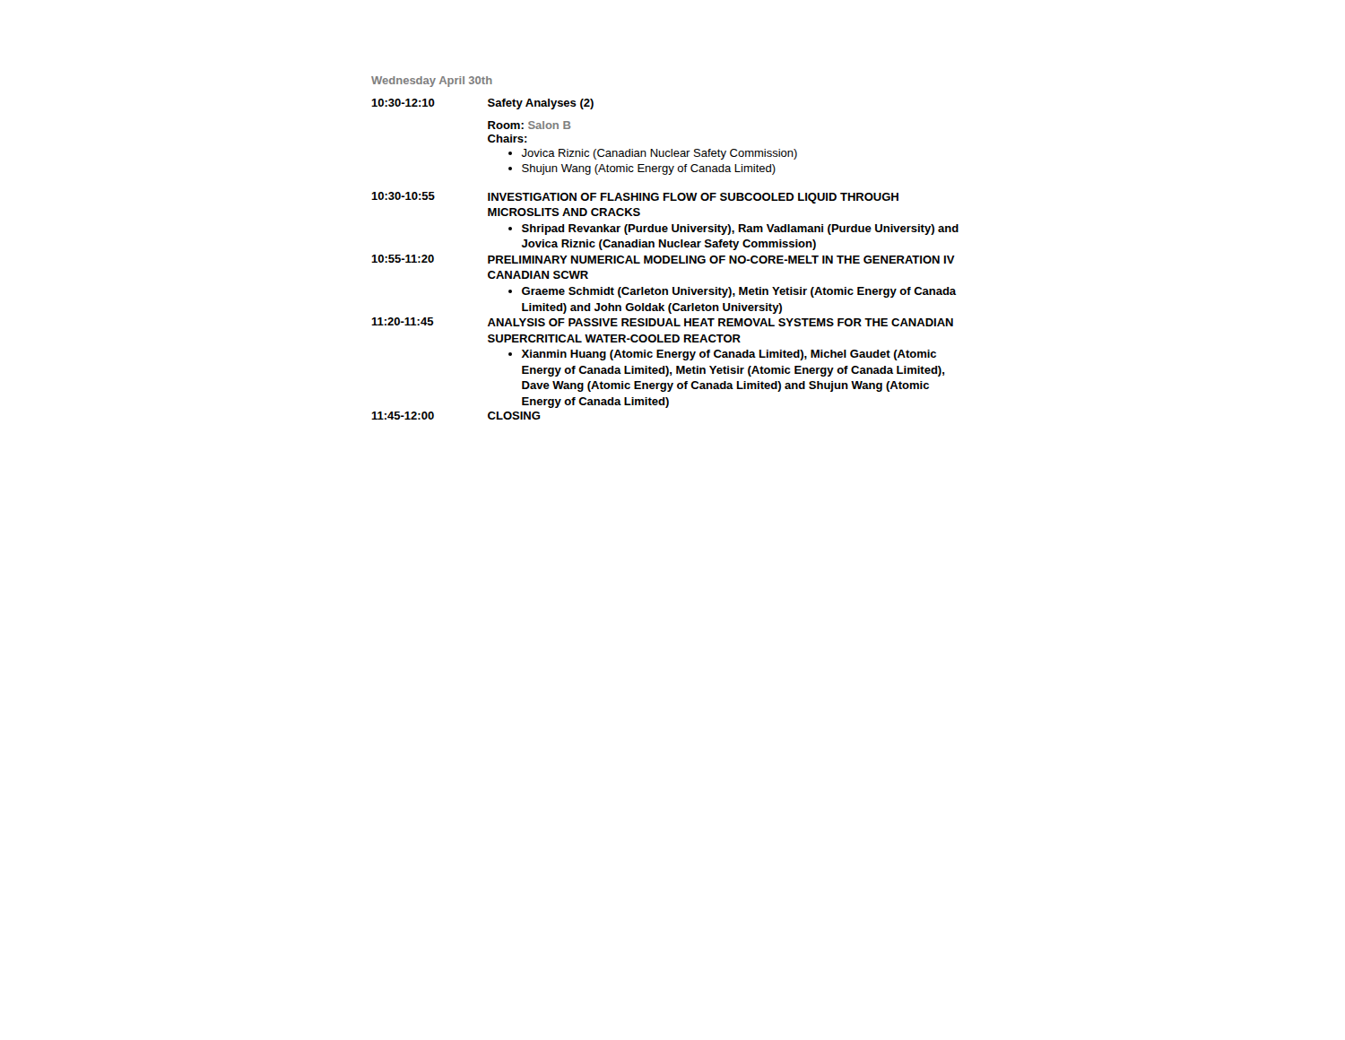Wednesday April 30th
| 10:30-12:10 | Safety Analyses (2) |
| | Room: Salon B Chairs: Jovica Riznic (Canadian Nuclear Safety Commission) Shujun Wang (Atomic Energy of Canada Limited) |
| 10:30-10:55 | Investigation of Flashing Flow of Subcooled Liquid Through Microslits and Cracks Shripad Revankar (Purdue University), Ram Vadlamani (Purdue University) and Jovica Riznic (Canadian Nuclear Safety Commission) |
| 10:55-11:20 | Preliminary Numerical Modeling of No-Core-Melt in the Generation IV Canadian SCWR Graeme Schmidt (Carleton University), Metin Yetisir (Atomic Energy of Canada Limited) and John Goldak (Carleton University) |
| 11:20-11:45 | Analysis of Passive Residual Heat Removal Systems for the Canadian Supercritical Water-Cooled Reactor Xianmin Huang (Atomic Energy of Canada Limited), Michel Gaudet (Atomic Energy of Canada Limited), Metin Yetisir (Atomic Energy of Canada Limited), Dave Wang (Atomic Energy of Canada Limited) and Shujun Wang (Atomic Energy of Canada Limited) |
| 11:45-12:00 | Closing |